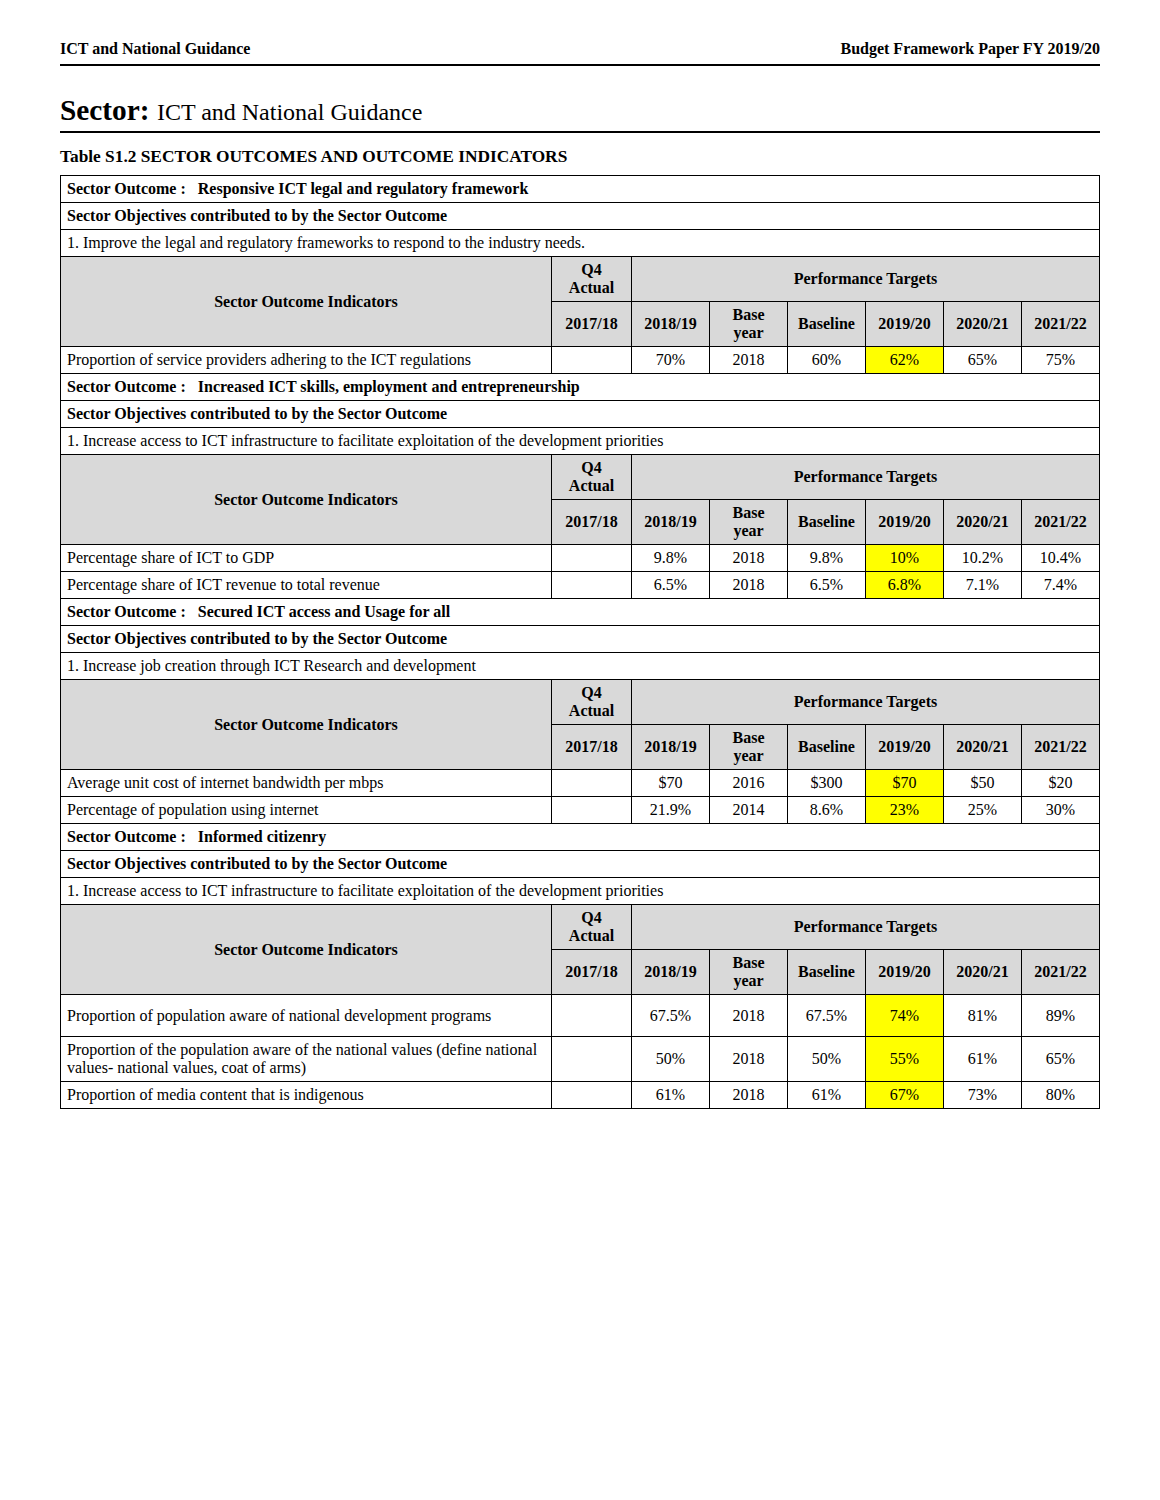ICT and National Guidance Budget Framework Paper FY 2019/20
Sector: ICT and National Guidance
Table S1.2 SECTOR OUTCOMES AND OUTCOME INDICATORS
| Sector Outcome : Responsive ICT legal and regulatory framework |
| Sector Objectives contributed to by the Sector Outcome |
| 1. Improve the legal and regulatory frameworks to respond to the industry needs. |
| Sector Outcome Indicators | Q4 Actual | Performance Targets |
| 2017/18 | 2018/19 | Base year | Baseline | 2019/20 | 2020/21 | 2021/22 |
| Proportion of service providers adhering to the ICT regulations | | 70% | 2018 | 60% | 62% | 65% | 75% |
| Sector Outcome : Increased ICT skills, employment and entrepreneurship |
| Sector Objectives contributed to by the Sector Outcome |
| 1. Increase access to ICT infrastructure to facilitate exploitation of the development priorities |
| Sector Outcome Indicators | Q4 Actual | Performance Targets |
| 2017/18 | 2018/19 | Base year | Baseline | 2019/20 | 2020/21 | 2021/22 |
| Percentage share of ICT to GDP | | 9.8% | 2018 | 9.8% | 10% | 10.2% | 10.4% |
| Percentage share of ICT revenue to total revenue | | 6.5% | 2018 | 6.5% | 6.8% | 7.1% | 7.4% |
| Sector Outcome : Secured ICT access and Usage for all |
| Sector Objectives contributed to by the Sector Outcome |
| 1. Increase job creation through ICT Research and development |
| Sector Outcome Indicators | Q4 Actual | Performance Targets |
| 2017/18 | 2018/19 | Base year | Baseline | 2019/20 | 2020/21 | 2021/22 |
| Average unit cost of internet bandwidth per mbps | | $70 | 2016 | $300 | $70 | $50 | $20 |
| Percentage of population using internet | | 21.9% | 2014 | 8.6% | 23% | 25% | 30% |
| Sector Outcome : Informed citizenry |
| Sector Objectives contributed to by the Sector Outcome |
| 1. Increase access to ICT infrastructure to facilitate exploitation of the development priorities |
| Sector Outcome Indicators | Q4 Actual | Performance Targets |
| 2017/18 | 2018/19 | Base year | Baseline | 2019/20 | 2020/21 | 2021/22 |
| Proportion of population aware of national development programs | | 67.5% | 2018 | 67.5% | 74% | 81% | 89% |
| Proportion of the population aware of the national values (define national values- national values, coat of arms) | | 50% | 2018 | 50% | 55% | 61% | 65% |
| Proportion of media content that is indigenous | | 61% | 2018 | 61% | 67% | 73% | 80% |